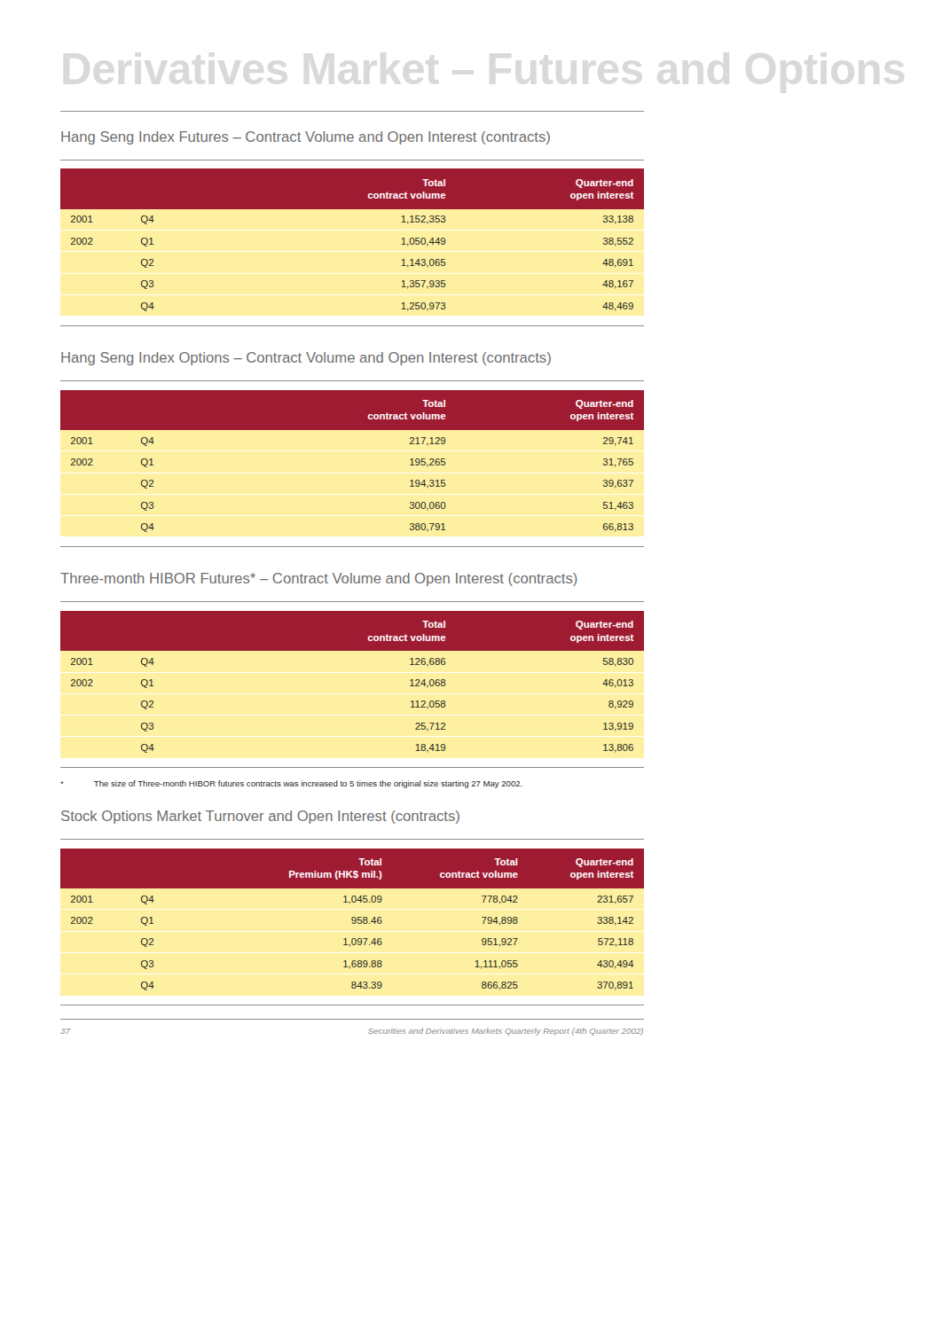Derivatives Market – Futures and Options
Hang Seng Index Futures – Contract Volume and Open Interest (contracts)
| | Total contract volume | Quarter-end open interest |
| --- | --- | --- |
| 2001 | Q4 | 1,152,353 | 33,138 |
| 2002 | Q1 | 1,050,449 | 38,552 |
| | Q2 | 1,143,065 | 48,691 |
| | Q3 | 1,357,935 | 48,167 |
| | Q4 | 1,250,973 | 48,469 |
Hang Seng Index Options – Contract Volume and Open Interest (contracts)
| | Total contract volume | Quarter-end open interest |
| --- | --- | --- |
| 2001 | Q4 | 217,129 | 29,741 |
| 2002 | Q1 | 195,265 | 31,765 |
| | Q2 | 194,315 | 39,637 |
| | Q3 | 300,060 | 51,463 |
| | Q4 | 380,791 | 66,813 |
Three-month HIBOR Futures* – Contract Volume and Open Interest (contracts)
| | Total contract volume | Quarter-end open interest |
| --- | --- | --- |
| 2001 | Q4 | 126,686 | 58,830 |
| 2002 | Q1 | 124,068 | 46,013 |
| | Q2 | 112,058 | 8,929 |
| | Q3 | 25,712 | 13,919 |
| | Q4 | 18,419 | 13,806 |
* The size of Three-month HIBOR futures contracts was increased to 5 times the original size starting 27 May 2002.
Stock Options Market Turnover and Open Interest (contracts)
| | Total Premium (HK$ mil.) | Total contract volume | Quarter-end open interest |
| --- | --- | --- | --- |
| 2001 | Q4 | 1,045.09 | 778,042 | 231,657 |
| 2002 | Q1 | 958.46 | 794,898 | 338,142 |
| | Q2 | 1,097.46 | 951,927 | 572,118 |
| | Q3 | 1,689.88 | 1,111,055 | 430,494 |
| | Q4 | 843.39 | 866,825 | 370,891 |
37 Securities and Derivatives Markets Quarterly Report (4th Quarter 2002)